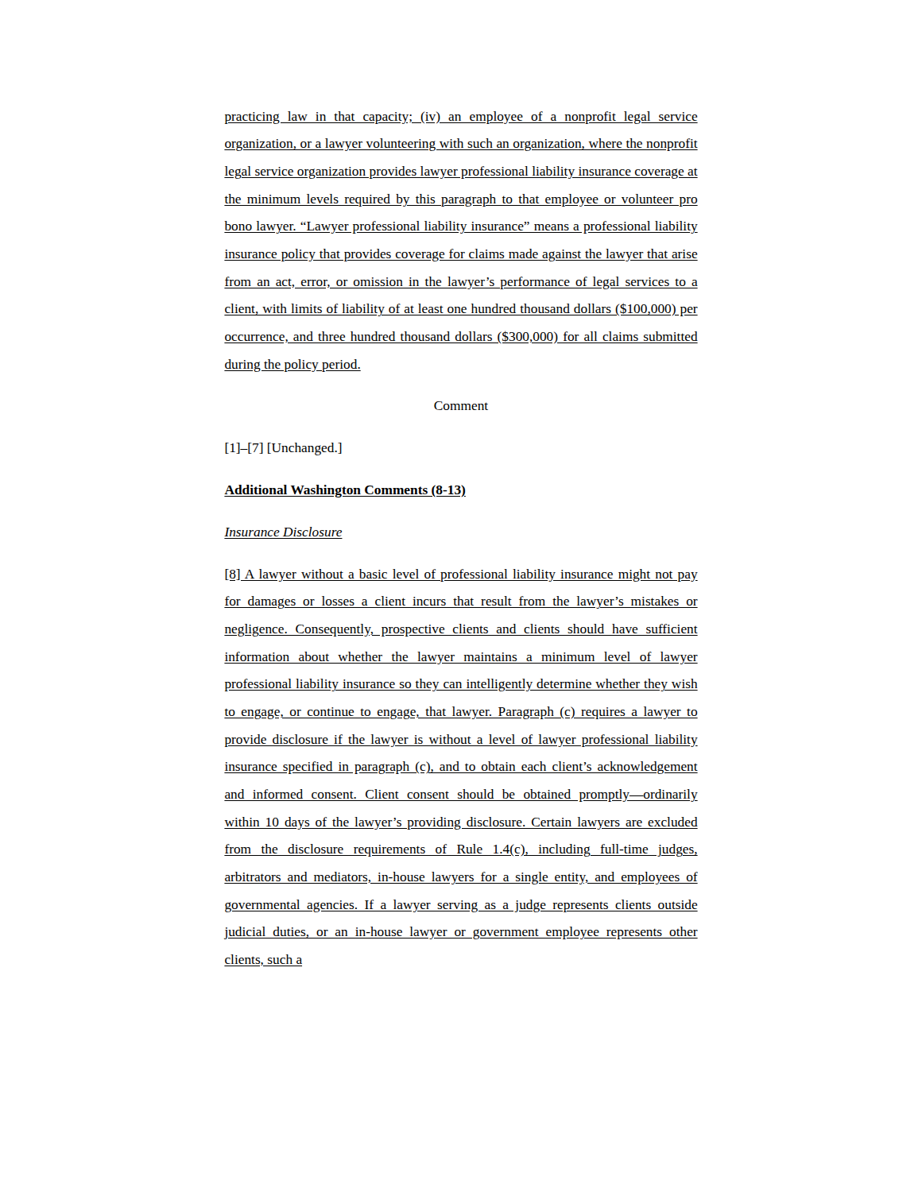practicing law in that capacity; (iv) an employee of a nonprofit legal service organization, or a lawyer volunteering with such an organization, where the nonprofit legal service organization provides lawyer professional liability insurance coverage at the minimum levels required by this paragraph to that employee or volunteer pro bono lawyer. “Lawyer professional liability insurance” means a professional liability insurance policy that provides coverage for claims made against the lawyer that arise from an act, error, or omission in the lawyer’s performance of legal services to a client, with limits of liability of at least one hundred thousand dollars ($100,000) per occurrence, and three hundred thousand dollars ($300,000) for all claims submitted during the policy period.
Comment
[1]–[7] [Unchanged.]
Additional Washington Comments (8-13)
Insurance Disclosure
[8] A lawyer without a basic level of professional liability insurance might not pay for damages or losses a client incurs that result from the lawyer’s mistakes or negligence. Consequently, prospective clients and clients should have sufficient information about whether the lawyer maintains a minimum level of lawyer professional liability insurance so they can intelligently determine whether they wish to engage, or continue to engage, that lawyer. Paragraph (c) requires a lawyer to provide disclosure if the lawyer is without a level of lawyer professional liability insurance specified in paragraph (c), and to obtain each client’s acknowledgement and informed consent. Client consent should be obtained promptly—ordinarily within 10 days of the lawyer’s providing disclosure. Certain lawyers are excluded from the disclosure requirements of Rule 1.4(c), including full-time judges, arbitrators and mediators, in-house lawyers for a single entity, and employees of governmental agencies. If a lawyer serving as a judge represents clients outside judicial duties, or an in-house lawyer or government employee represents other clients, such a